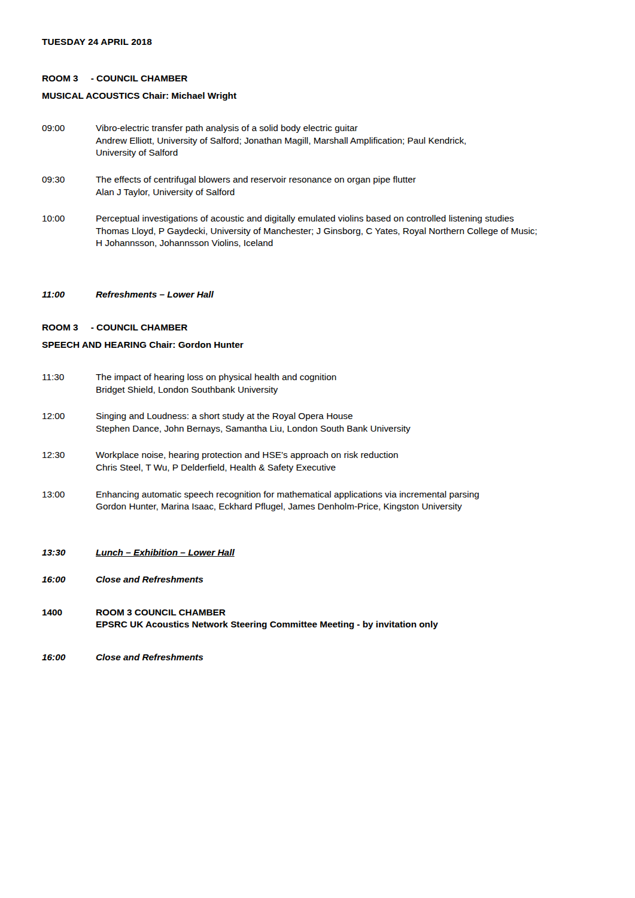TUESDAY 24 APRIL 2018
ROOM 3 - COUNCIL CHAMBER
MUSICAL ACOUSTICS Chair: Michael Wright
| 09:00 | Vibro-electric transfer path analysis of a solid body electric guitar Andrew Elliott, University of Salford; Jonathan Magill, Marshall Amplification; Paul Kendrick, University of Salford |
| 09:30 | The effects of centrifugal blowers and reservoir resonance on organ pipe flutter Alan J Taylor, University of Salford |
| 10:00 | Perceptual investigations of acoustic and digitally emulated violins based on controlled listening studies Thomas Lloyd, P Gaydecki, University of Manchester; J Ginsborg, C Yates, Royal Northern College of Music; H Johannsson, Johannsson Violins, Iceland |
11:00 Refreshments – Lower Hall
ROOM 3 - COUNCIL CHAMBER
SPEECH AND HEARING Chair: Gordon Hunter
| 11:30 | The impact of hearing loss on physical health and cognition Bridget Shield, London Southbank University |
| 12:00 | Singing and Loudness: a short study at the Royal Opera House Stephen Dance, John Bernays, Samantha Liu, London South Bank University |
| 12:30 | Workplace noise, hearing protection and HSE’s approach on risk reduction Chris Steel, T Wu, P Delderfield, Health & Safety Executive |
| 13:00 | Enhancing automatic speech recognition for mathematical applications via incremental parsing Gordon Hunter, Marina Isaac, Eckhard Pflugel, James Denholm-Price, Kingston University |
13:30 Lunch – Exhibition – Lower Hall
16:00 Close and Refreshments
1400 ROOM 3 COUNCIL CHAMBER
EPSRC UK Acoustics Network Steering Committee Meeting - by invitation only
16:00 Close and Refreshments